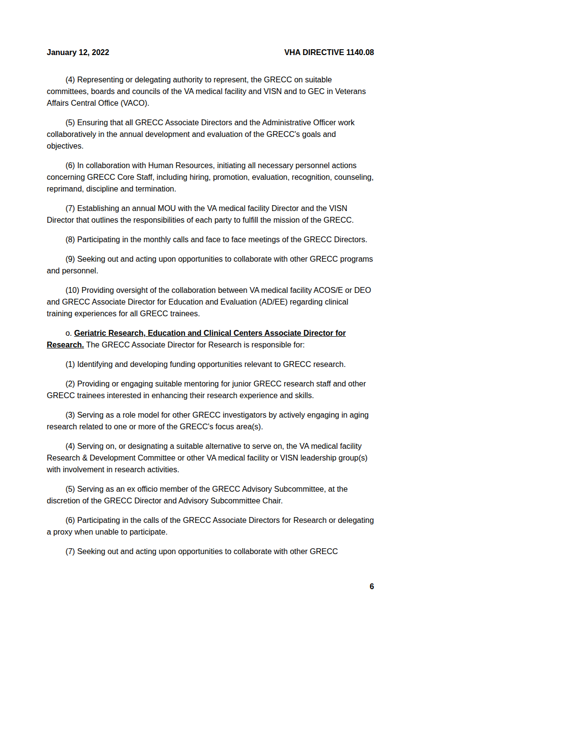January 12, 2022 VHA DIRECTIVE 1140.08
(4) Representing or delegating authority to represent, the GRECC on suitable committees, boards and councils of the VA medical facility and VISN and to GEC in Veterans Affairs Central Office (VACO).
(5) Ensuring that all GRECC Associate Directors and the Administrative Officer work collaboratively in the annual development and evaluation of the GRECC's goals and objectives.
(6) In collaboration with Human Resources, initiating all necessary personnel actions concerning GRECC Core Staff, including hiring, promotion, evaluation, recognition, counseling, reprimand, discipline and termination.
(7) Establishing an annual MOU with the VA medical facility Director and the VISN Director that outlines the responsibilities of each party to fulfill the mission of the GRECC.
(8) Participating in the monthly calls and face to face meetings of the GRECC Directors.
(9) Seeking out and acting upon opportunities to collaborate with other GRECC programs and personnel.
(10) Providing oversight of the collaboration between VA medical facility ACOS/E or DEO and GRECC Associate Director for Education and Evaluation (AD/EE) regarding clinical training experiences for all GRECC trainees.
o. Geriatric Research, Education and Clinical Centers Associate Director for Research. The GRECC Associate Director for Research is responsible for:
(1) Identifying and developing funding opportunities relevant to GRECC research.
(2) Providing or engaging suitable mentoring for junior GRECC research staff and other GRECC trainees interested in enhancing their research experience and skills.
(3) Serving as a role model for other GRECC investigators by actively engaging in aging research related to one or more of the GRECC's focus area(s).
(4) Serving on, or designating a suitable alternative to serve on, the VA medical facility Research & Development Committee or other VA medical facility or VISN leadership group(s) with involvement in research activities.
(5) Serving as an ex officio member of the GRECC Advisory Subcommittee, at the discretion of the GRECC Director and Advisory Subcommittee Chair.
(6) Participating in the calls of the GRECC Associate Directors for Research or delegating a proxy when unable to participate.
(7) Seeking out and acting upon opportunities to collaborate with other GRECC
6